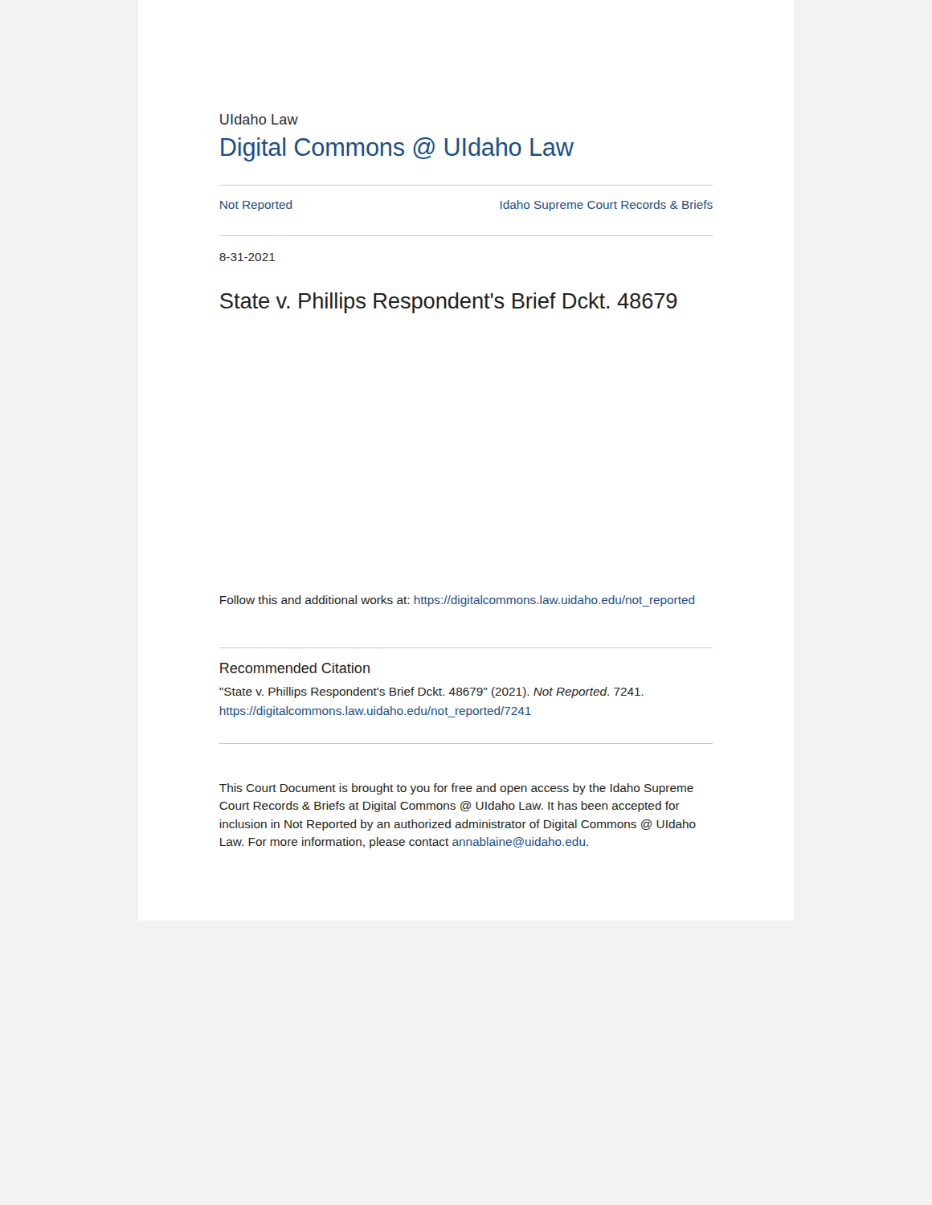UIdaho Law
Digital Commons @ UIdaho Law
Not Reported
Idaho Supreme Court Records & Briefs
8-31-2021
State v. Phillips Respondent's Brief Dckt. 48679
Follow this and additional works at: https://digitalcommons.law.uidaho.edu/not_reported
Recommended Citation
"State v. Phillips Respondent's Brief Dckt. 48679" (2021). Not Reported. 7241.
https://digitalcommons.law.uidaho.edu/not_reported/7241
This Court Document is brought to you for free and open access by the Idaho Supreme Court Records & Briefs at Digital Commons @ UIdaho Law. It has been accepted for inclusion in Not Reported by an authorized administrator of Digital Commons @ UIdaho Law. For more information, please contact annablaine@uidaho.edu.